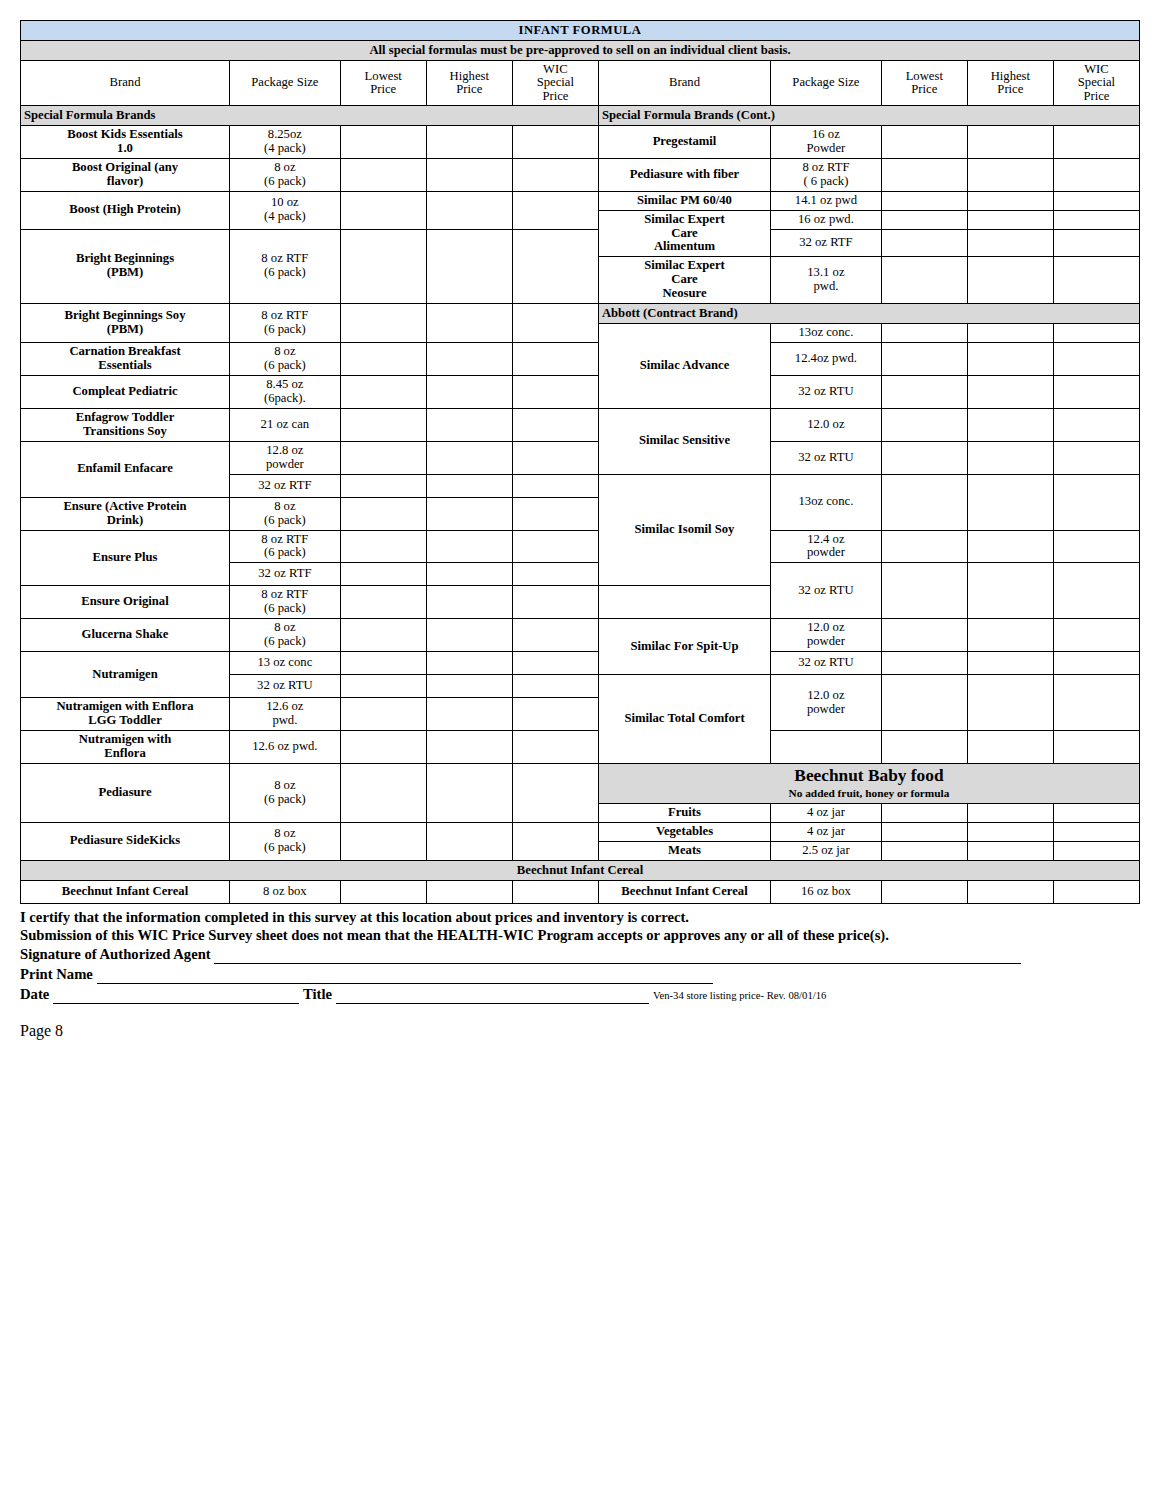| INFANT FORMULA |
| All special formulas must be pre-approved to sell on an individual client basis. |
| Brand | Package Size | Lowest Price | Highest Price | WIC Special Price | Brand | Package Size | Lowest Price | Highest Price | WIC Special Price |
| Special Formula Brands | Special Formula Brands (Cont.) |
| Boost Kids Essentials 1.0 | 8.25oz (4 pack) | | | | Pregestamil | 16 oz Powder | | | |
| Boost Original (any flavor) | 8 oz (6 pack) | | | | Pediasure with fiber | 8 oz RTF ( 6 pack) | | | |
| Boost (High Protein) | 10 oz (4 pack) | | | | Similac PM 60/40 | 14.1 oz pwd | | | |
| Similac Expert Care Alimentum | 16 oz pwd. | | | |
| Bright Beginnings (PBM) | 8 oz RTF (6 pack) | | | | 32 oz RTF | | | |
| Similac Expert Care Neosure | 13.1 oz pwd. | | | |
| Bright Beginnings Soy (PBM) | 8 oz RTF (6 pack) | | | | Abbott (Contract Brand) |
| Similac Advance | 13oz conc. | | | |
| Carnation Breakfast Essentials | 8 oz (6 pack) | | | | 12.4oz pwd. | | | |
| Compleat Pediatric | 8.45 oz (6pack). | | | | 32 oz RTU | | | |
| Enfagrow Toddler Transitions Soy | 21 oz can | | | | Similac Sensitive | 12.0 oz | | | |
| Enfamil Enfacare | 12.8 oz powder | | | | 32 oz RTU | | | |
| 32 oz RTF | | | | Similac Isomil Soy | 13oz conc. | | | |
| Ensure (Active Protein Drink) | 8 oz (6 pack) | | | |
| Ensure Plus | 8 oz RTF (6 pack) | | | | 12.4 oz powder | | | |
| 32 oz RTF | | | | 32 oz RTU | | | |
| Ensure Original | 8 oz RTF (6 pack) | | | |
| Glucerna Shake | 8 oz (6 pack) | | | | Similac For Spit-Up | 12.0 oz powder | | | |
| Nutramigen | 13 oz conc | | | | 32 oz RTU | | | |
| 32 oz RTU | | | | Similac Total Comfort | 12.0 oz powder | | | |
| Nutramigen with Enflora LGG Toddler | 12.6 oz pwd. | | | |
| Nutramigen with Enflora | 12.6 oz pwd. | | | | | | | |
| Pediasure | 8 oz (6 pack) | | | | Beechnut Baby food No added fruit, honey or formula |
| Fruits | 4 oz jar | | | |
| Pediasure SideKicks | 8 oz (6 pack) | | | | Vegetables | 4 oz jar | | | |
| Meats | 2.5 oz jar | | | |
| Beechnut Infant Cereal |
| Beechnut Infant Cereal | 8 oz box | | | | Beechnut Infant Cereal | 16 oz box | | | |
I certify that the information completed in this survey at this location about prices and inventory is correct.
Submission of this WIC Price Survey sheet does not mean that the HEALTH-WIC Program accepts or approves any or all of these price(s).
Signature of Authorized Agent
Print Name
Date Title Ven-34 store listing price- Rev. 08/01/16
Page 8